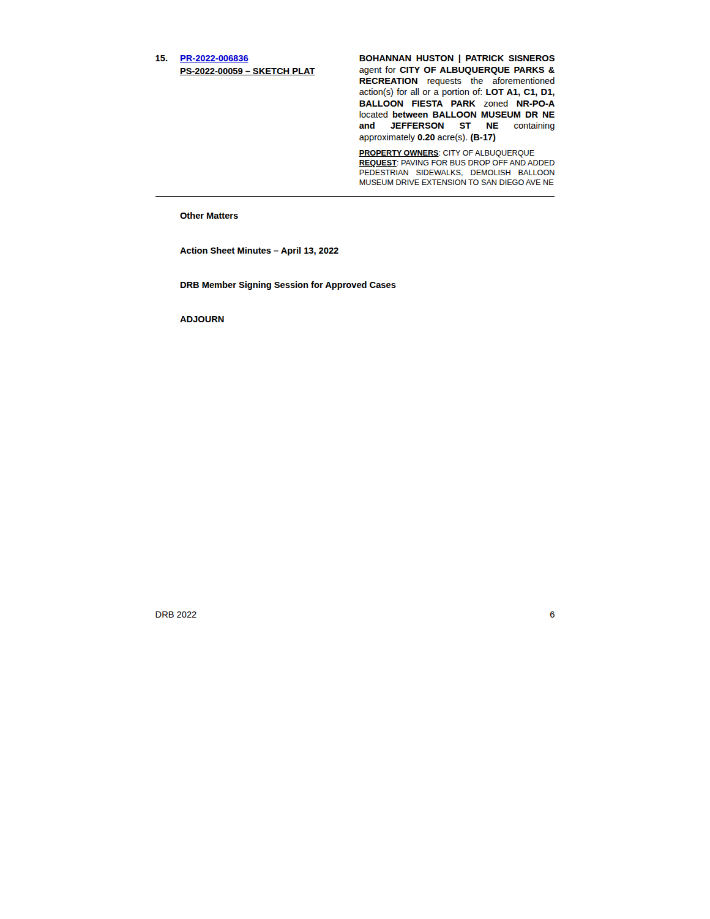| 15. | PR-2022-006836 PS-2022-00059 – SKETCH PLAT | BOHANNAN HUSTON / PATRICK SISNEROS agent for CITY OF ALBUQUERQUE PARKS & RECREATION requests the aforementioned action(s) for all or a portion of: LOT A1, C1, D1, BALLOON FIESTA PARK zoned NR-PO-A located between BALLOON MUSEUM DR NE and JEFFERSON ST NE containing approximately 0.20 acre(s). (B-17) PROPERTY OWNERS : CITY OF ALBUQUERQUE REQUEST : PAVING FOR BUS DROP OFF AND ADDED PEDESTRIAN SIDEWALKS, DEMOLISH BALLOON MUSEUM DRIVE EXTENSION TO SAN DIEGO AVE NE |
Other Matters
Action Sheet Minutes – April 13, 2022
DRB Member Signing Session for Approved Cases
ADJOURN
DRB 2022 6